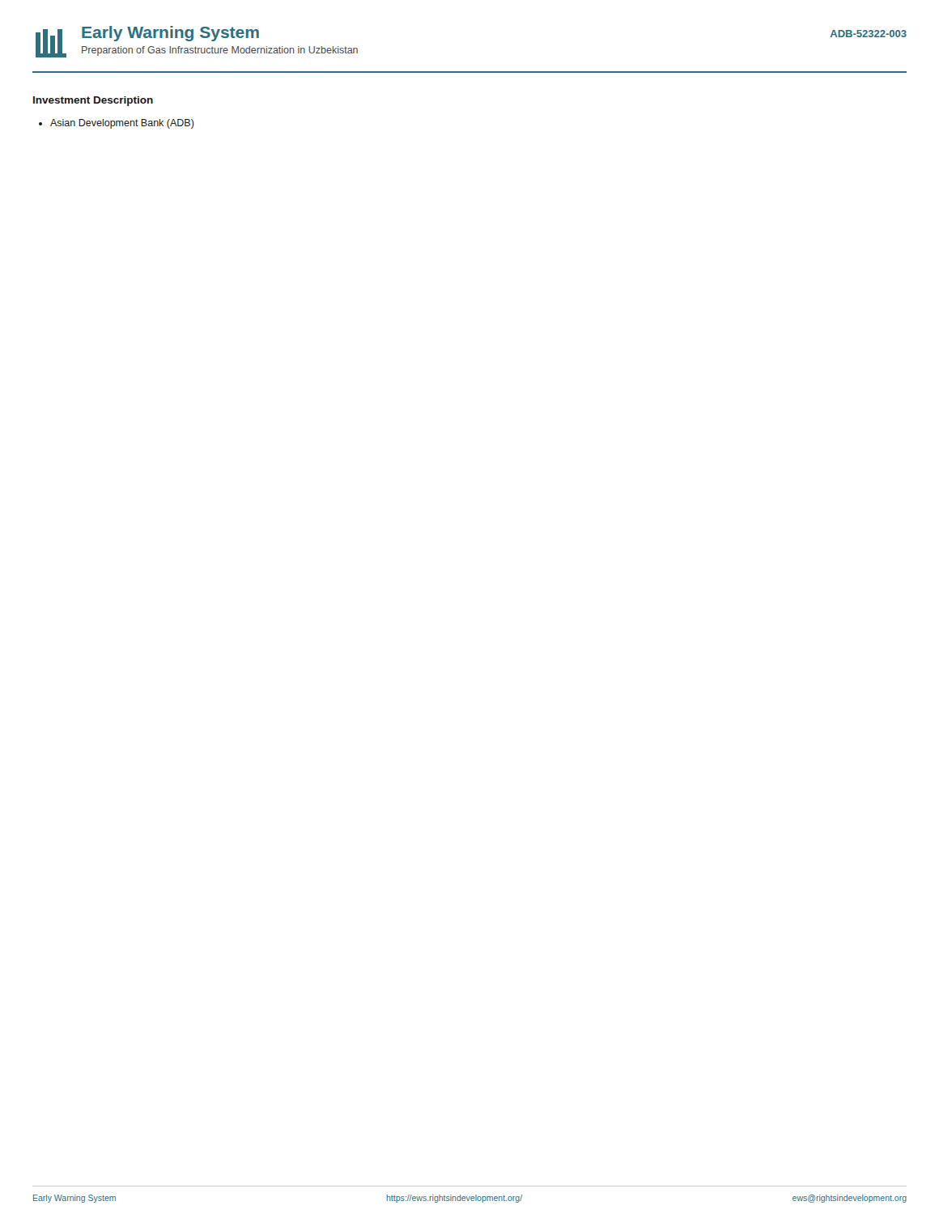Early Warning System
Preparation of Gas Infrastructure Modernization in Uzbekistan
ADB-52322-003
Investment Description
Asian Development Bank (ADB)
Early Warning System
https://ews.rightsindevelopment.org/
ews@rightsindevelopment.org